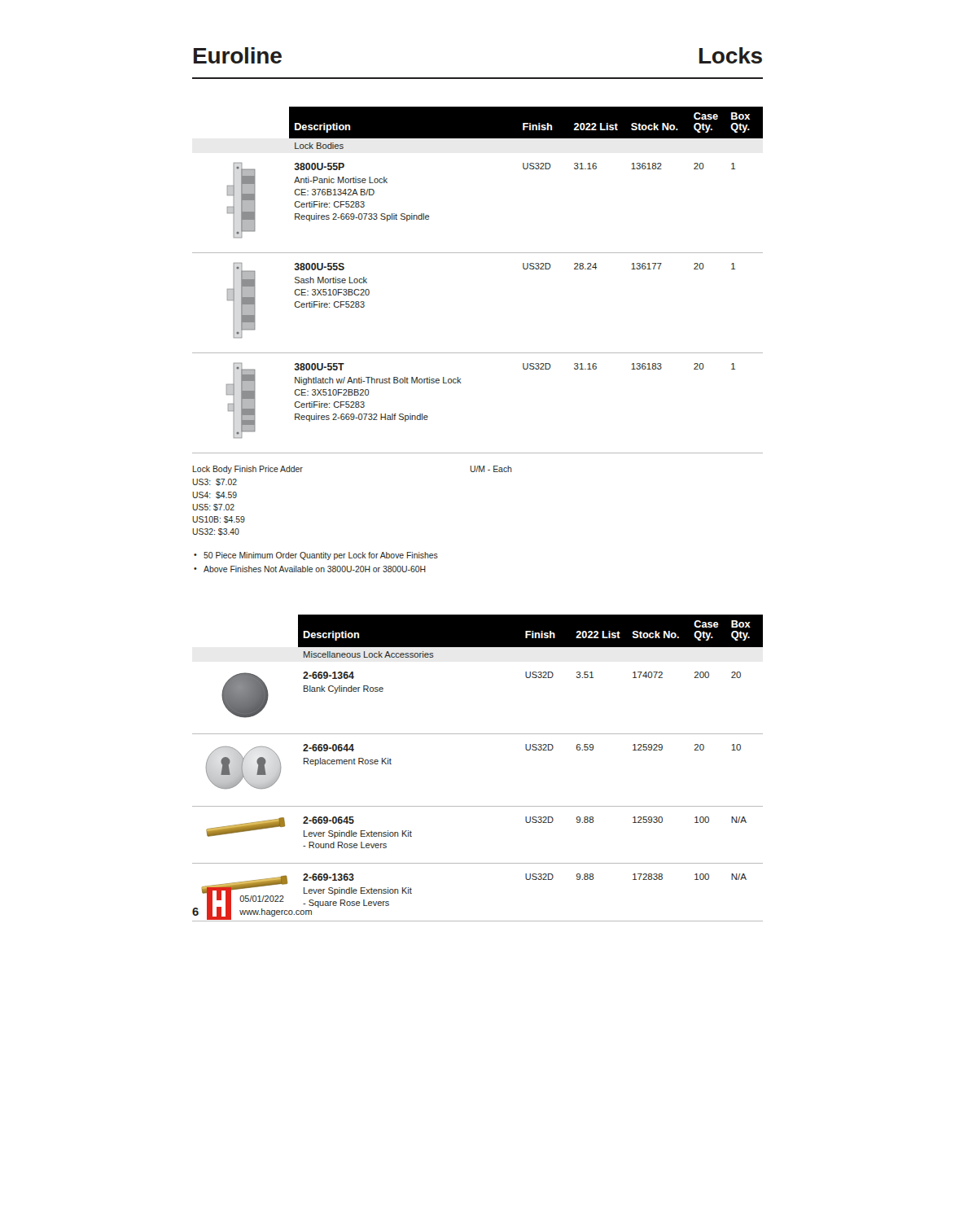Euroline
Locks
| | Description | Finish | 2022 List | Stock No. | Case Qty. | Box Qty. |
| --- | --- | --- | --- | --- | --- | --- |
| | Lock Bodies |
| | 3800U-55P Anti-Panic Mortise Lock CE: 376B1342A B/D CertiFire: CF5283 Requires 2-669-0733 Split Spindle | US32D | 31.16 | 136182 | 20 | 1 |
| | 3800U-55S Sash Mortise Lock CE: 3X510F3BC20 CertiFire: CF5283 | US32D | 28.24 | 136177 | 20 | 1 |
| | 3800U-55T Nightlatch w/ Anti-Thrust Bolt Mortise Lock CE: 3X510F2BB20 CertiFire: CF5283 Requires 2-669-0732 Half Spindle | US32D | 31.16 | 136183 | 20 | 1 |
U/M - Each
Lock Body Finish Price Adder
US3: $7.02
US4: $4.59
US5: $7.02
US10B: $4.59
US32: $3.40
50 Piece Minimum Order Quantity per Lock for Above Finishes
Above Finishes Not Available on 3800U-20H or 3800U-60H
| | Description | Finish | 2022 List | Stock No. | Case Qty. | Box Qty. |
| --- | --- | --- | --- | --- | --- | --- |
| | Miscellaneous Lock Accessories |
| | 2-669-1364 Blank Cylinder Rose | US32D | 3.51 | 174072 | 200 | 20 |
| | 2-669-0644 Replacement Rose Kit | US32D | 6.59 | 125929 | 20 | 10 |
| | 2-669-0645 Lever Spindle Extension Kit - Round Rose Levers | US32D | 9.88 | 125930 | 100 | N/A |
| | 2-669-1363 Lever Spindle Extension Kit - Square Rose Levers | US32D | 9.88 | 172838 | 100 | N/A |
6
05/01/2022
www.hagerco.com